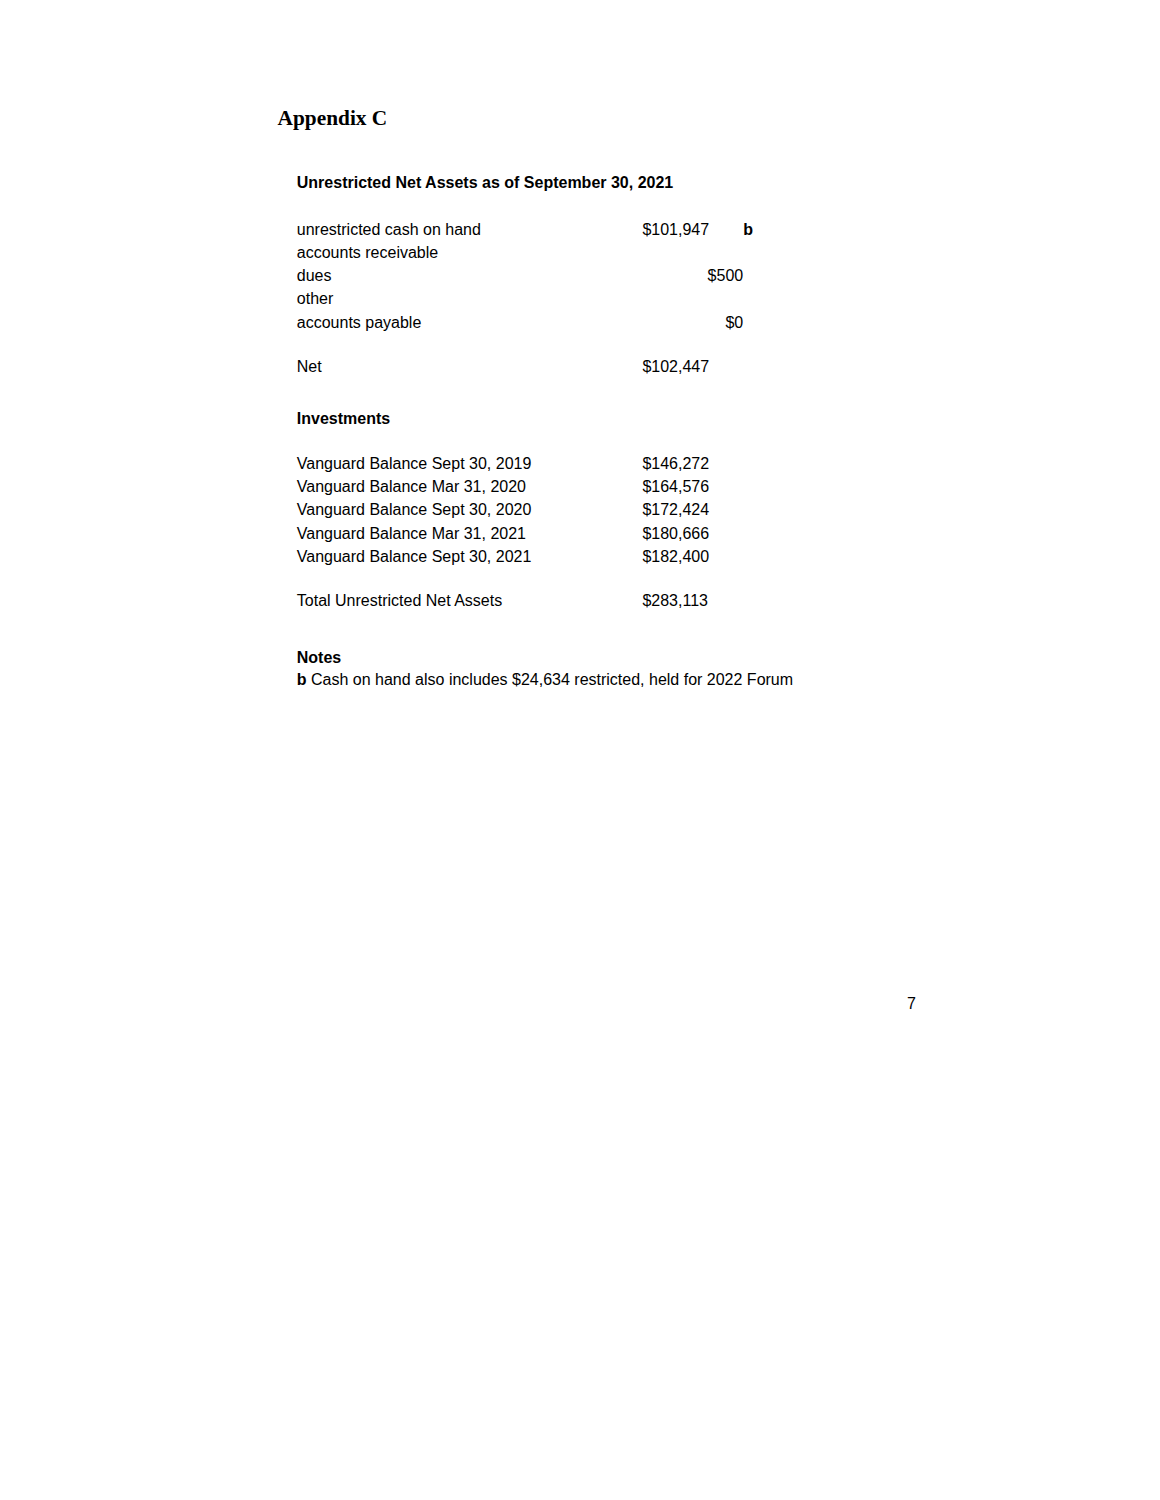Appendix C
Unrestricted Net Assets as of September 30, 2021
| unrestricted cash on hand | $101,947 | b |
| accounts receivable | | |
| dues | $500 | |
| other | | |
| accounts payable | $0 | |
| Net | $102,447 | |
Investments
| Vanguard Balance Sept 30, 2019 | $146,272 |
| Vanguard Balance Mar 31, 2020 | $164,576 |
| Vanguard Balance Sept 30, 2020 | $172,424 |
| Vanguard Balance Mar 31, 2021 | $180,666 |
| Vanguard Balance Sept 30, 2021 | $182,400 |
| Total Unrestricted Net Assets | $283,113 |
Notes
b Cash on hand also includes $24,634 restricted, held for 2022 Forum
7